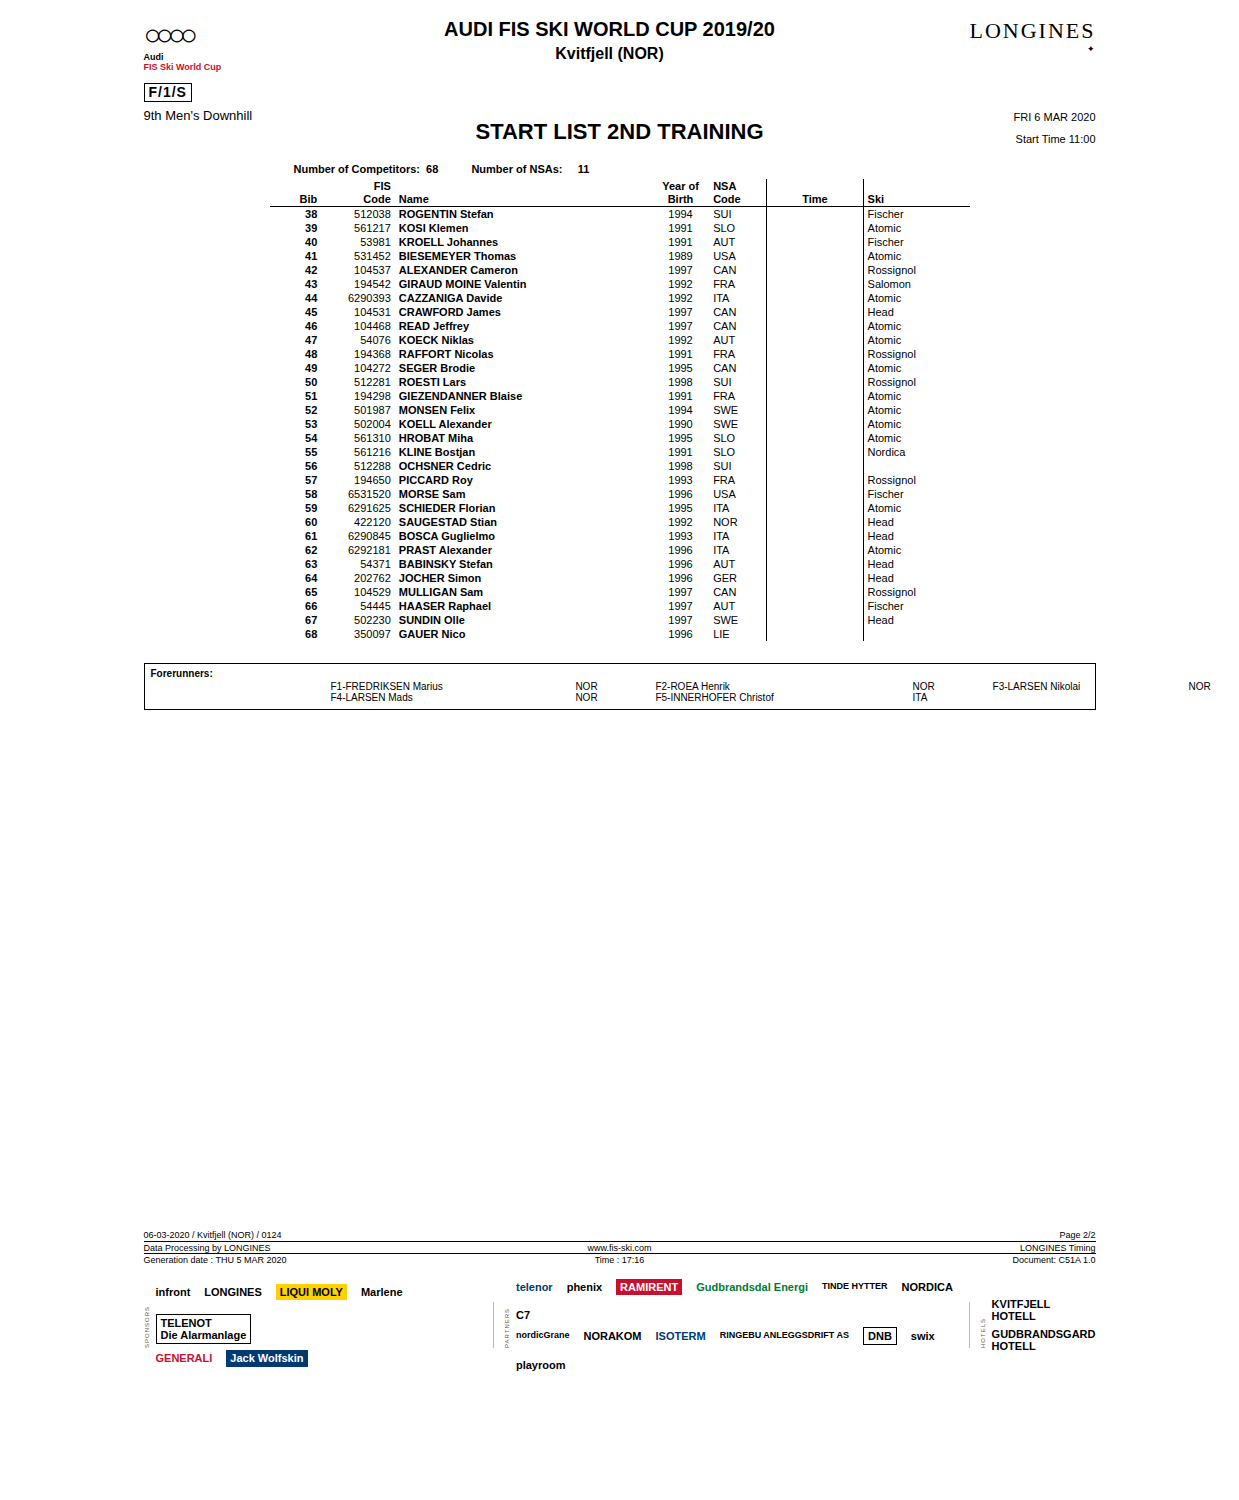○○○○
Audi
FIS Ski World Cup
F/1/S
AUDI FIS SKI WORLD CUP 2019/20
Kvitfjell (NOR)
LONGINES
✦
9th Men's Downhill
FRI 6 MAR 2020
START LIST 2ND TRAINING
Start Time 11:00
Number of Competitors: 68 Number of NSAs: 11
| | FIS | | Year of | NSA | | |
| --- | --- | --- | --- | --- | --- | --- |
| Bib | Code | Name | Birth | Code | Time | Ski |
| 38 | 512038 | ROGENTIN Stefan | 1994 | SUI | | Fischer |
| 39 | 561217 | KOSI Klemen | 1991 | SLO | | Atomic |
| 40 | 53981 | KROELL Johannes | 1991 | AUT | | Fischer |
| 41 | 531452 | BIESEMEYER Thomas | 1989 | USA | | Atomic |
| 42 | 104537 | ALEXANDER Cameron | 1997 | CAN | | Rossignol |
| 43 | 194542 | GIRAUD MOINE Valentin | 1992 | FRA | | Salomon |
| 44 | 6290393 | CAZZANIGA Davide | 1992 | ITA | | Atomic |
| 45 | 104531 | CRAWFORD James | 1997 | CAN | | Head |
| 46 | 104468 | READ Jeffrey | 1997 | CAN | | Atomic |
| 47 | 54076 | KOECK Niklas | 1992 | AUT | | Atomic |
| 48 | 194368 | RAFFORT Nicolas | 1991 | FRA | | Rossignol |
| 49 | 104272 | SEGER Brodie | 1995 | CAN | | Atomic |
| 50 | 512281 | ROESTI Lars | 1998 | SUI | | Rossignol |
| 51 | 194298 | GIEZENDANNER Blaise | 1991 | FRA | | Atomic |
| 52 | 501987 | MONSEN Felix | 1994 | SWE | | Atomic |
| 53 | 502004 | KOELL Alexander | 1990 | SWE | | Atomic |
| 54 | 561310 | HROBAT Miha | 1995 | SLO | | Atomic |
| 55 | 561216 | KLINE Bostjan | 1991 | SLO | | Nordica |
| 56 | 512288 | OCHSNER Cedric | 1998 | SUI | | |
| 57 | 194650 | PICCARD Roy | 1993 | FRA | | Rossignol |
| 58 | 6531520 | MORSE Sam | 1996 | USA | | Fischer |
| 59 | 6291625 | SCHIEDER Florian | 1995 | ITA | | Atomic |
| 60 | 422120 | SAUGESTAD Stian | 1992 | NOR | | Head |
| 61 | 6290845 | BOSCA Guglielmo | 1993 | ITA | | Head |
| 62 | 6292181 | PRAST Alexander | 1996 | ITA | | Atomic |
| 63 | 54371 | BABINSKY Stefan | 1996 | AUT | | Head |
| 64 | 202762 | JOCHER Simon | 1996 | GER | | Head |
| 65 | 104529 | MULLIGAN Sam | 1997 | CAN | | Rossignol |
| 66 | 54445 | HAASER Raphael | 1997 | AUT | | Fischer |
| 67 | 502230 | SUNDIN Olle | 1997 | SWE | | Head |
| 68 | 350097 | GAUER Nico | 1996 | LIE | | |
Forerunners:
| F1-FREDRIKSEN Marius | NOR | F2-ROEA Henrik | NOR | F3-LARSEN Nikolai | NOR |
| F4-LARSEN Mads | NOR | F5-INNERHOFER Christof | ITA | | |
06-03-2020 / Kvitfjell (NOR) / 0124
Page 2/2
Data Processing by LONGINES
www.fis-ski.com
LONGINES Timing
Generation date : THU 5 MAR 2020
Time : 17:16
Document: C51A 1.0
SPONSORS
infront LONGINES LIQUI MOLY Marlene TELENOT
Die Alarmanlage
GENERALI Jack Wolfskin
PARTNERS
telenor phenix RAMIRENT Gudbrandsdal Energi TINDE HYTTER NORDICA C7
nordicGrane NORAKOM ISOTERM RINGEBU ANLEGGSDRIFT AS DNB swix playroom
HOTELS
KVITFJELL
HOTELL
GUDBRANDSGARD
HOTELL